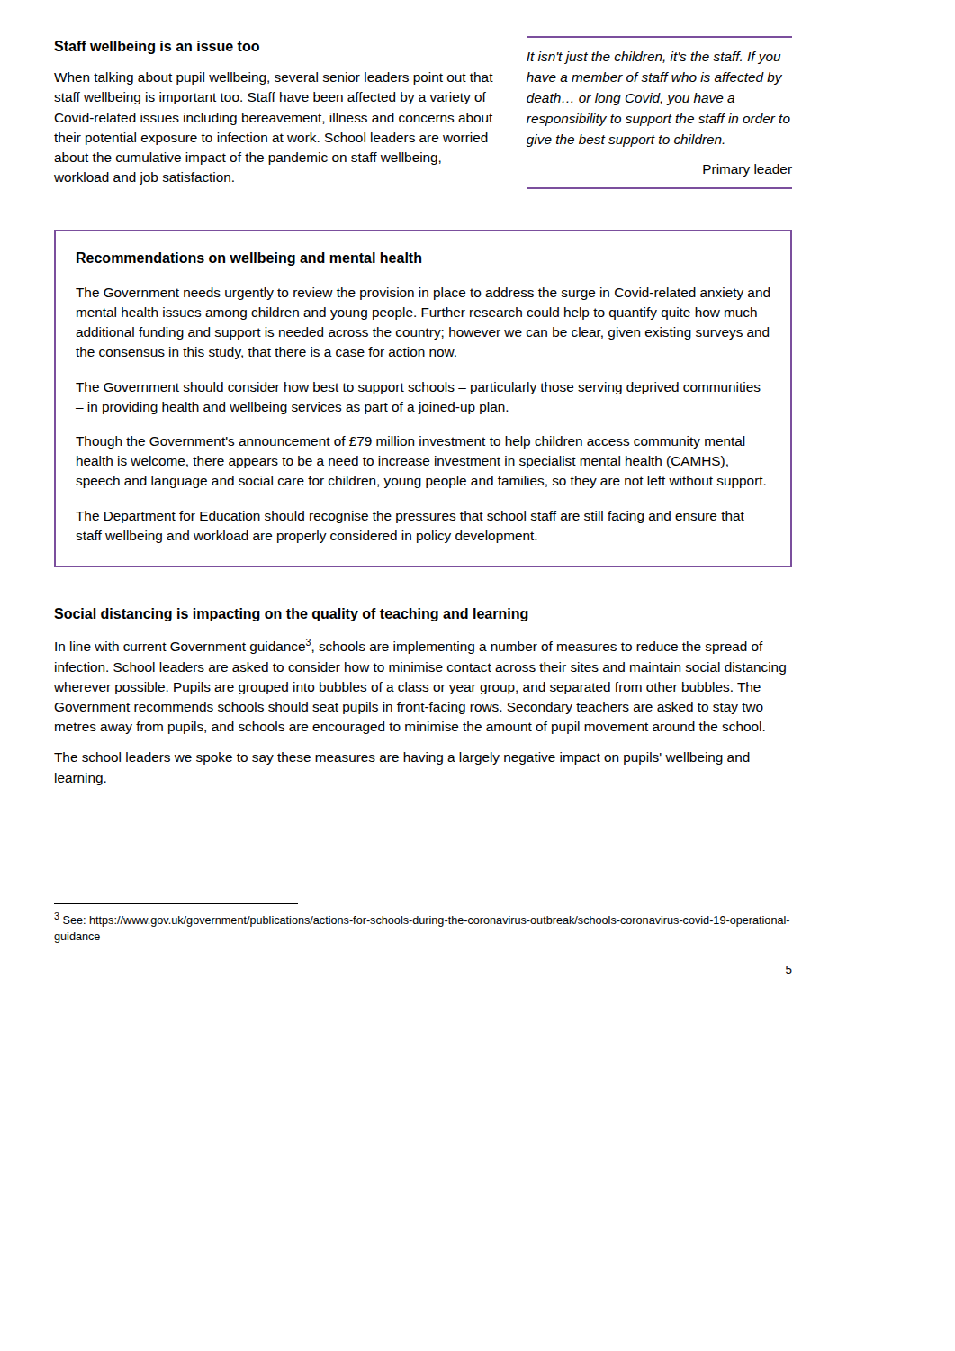Staff wellbeing is an issue too
When talking about pupil wellbeing, several senior leaders point out that staff wellbeing is important too. Staff have been affected by a variety of Covid-related issues including bereavement, illness and concerns about their potential exposure to infection at work. School leaders are worried about the cumulative impact of the pandemic on staff wellbeing, workload and job satisfaction.
It isn't just the children, it's the staff. If you have a member of staff who is affected by death… or long Covid, you have a responsibility to support the staff in order to give the best support to children.
Primary leader
Recommendations on wellbeing and mental health
The Government needs urgently to review the provision in place to address the surge in Covid-related anxiety and mental health issues among children and young people. Further research could help to quantify quite how much additional funding and support is needed across the country; however we can be clear, given existing surveys and the consensus in this study, that there is a case for action now.
The Government should consider how best to support schools – particularly those serving deprived communities – in providing health and wellbeing services as part of a joined-up plan.
Though the Government's announcement of £79 million investment to help children access community mental health is welcome, there appears to be a need to increase investment in specialist mental health (CAMHS), speech and language and social care for children, young people and families, so they are not left without support.
The Department for Education should recognise the pressures that school staff are still facing and ensure that staff wellbeing and workload are properly considered in policy development.
Social distancing is impacting on the quality of teaching and learning
In line with current Government guidance3, schools are implementing a number of measures to reduce the spread of infection. School leaders are asked to consider how to minimise contact across their sites and maintain social distancing wherever possible. Pupils are grouped into bubbles of a class or year group, and separated from other bubbles. The Government recommends schools should seat pupils in front-facing rows. Secondary teachers are asked to stay two metres away from pupils, and schools are encouraged to minimise the amount of pupil movement around the school.
The school leaders we spoke to say these measures are having a largely negative impact on pupils' wellbeing and learning.
3 See: https://www.gov.uk/government/publications/actions-for-schools-during-the-coronavirus-outbreak/schools-coronavirus-covid-19-operational-guidance
5